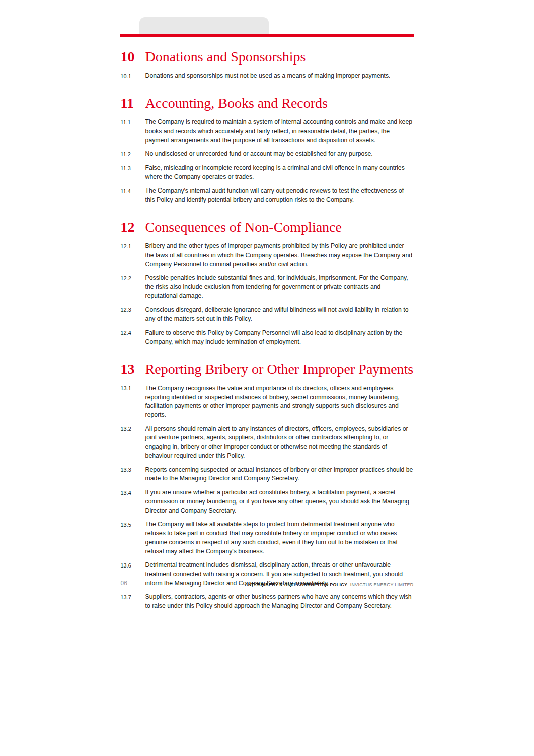10 Donations and Sponsorships
10.1
Donations and sponsorships must not be used as a means of making improper payments.
11 Accounting, Books and Records
11.1
The Company is required to maintain a system of internal accounting controls and make and keep books and records which accurately and fairly reflect, in reasonable detail, the parties, the payment arrangements and the purpose of all transactions and disposition of assets.
11.2
No undisclosed or unrecorded fund or account may be established for any purpose.
11.3
False, misleading or incomplete record keeping is a criminal and civil offence in many countries where the Company operates or trades.
11.4
The Company's internal audit function will carry out periodic reviews to test the effectiveness of this Policy and identify potential bribery and corruption risks to the Company.
12 Consequences of Non-Compliance
12.1
Bribery and the other types of improper payments prohibited by this Policy are prohibited under the laws of all countries in which the Company operates. Breaches may expose the Company and Company Personnel to criminal penalties and/or civil action.
12.2
Possible penalties include substantial fines and, for individuals, imprisonment. For the Company, the risks also include exclusion from tendering for government or private contracts and reputational damage.
12.3
Conscious disregard, deliberate ignorance and wilful blindness will not avoid liability in relation to any of the matters set out in this Policy.
12.4
Failure to observe this Policy by Company Personnel will also lead to disciplinary action by the Company, which may include termination of employment.
13 Reporting Bribery or Other Improper Payments
13.1
The Company recognises the value and importance of its directors, officers and employees reporting identified or suspected instances of bribery, secret commissions, money laundering, facilitation payments or other improper payments and strongly supports such disclosures and reports.
13.2
All persons should remain alert to any instances of directors, officers, employees, subsidiaries or joint venture partners, agents, suppliers, distributors or other contractors attempting to, or engaging in, bribery or other improper conduct or otherwise not meeting the standards of behaviour required under this Policy.
13.3
Reports concerning suspected or actual instances of bribery or other improper practices should be made to the Managing Director and Company Secretary.
13.4
If you are unsure whether a particular act constitutes bribery, a facilitation payment, a secret commission or money laundering, or if you have any other queries, you should ask the Managing Director and Company Secretary.
13.5
The Company will take all available steps to protect from detrimental treatment anyone who refuses to take part in conduct that may constitute bribery or improper conduct or who raises genuine concerns in respect of any such conduct, even if they turn out to be mistaken or that refusal may affect the Company's business.
13.6
Detrimental treatment includes dismissal, disciplinary action, threats or other unfavourable treatment connected with raising a concern. If you are subjected to such treatment, you should inform the Managing Director and Company Secretary immediately.
13.7
Suppliers, contractors, agents or other business partners who have any concerns which they wish to raise under this Policy should approach the Managing Director and Company Secretary.
06
ANTI-BRIBERY & ANTI-CORRUPTION POLICY INVICTUS ENERGY LIMITED